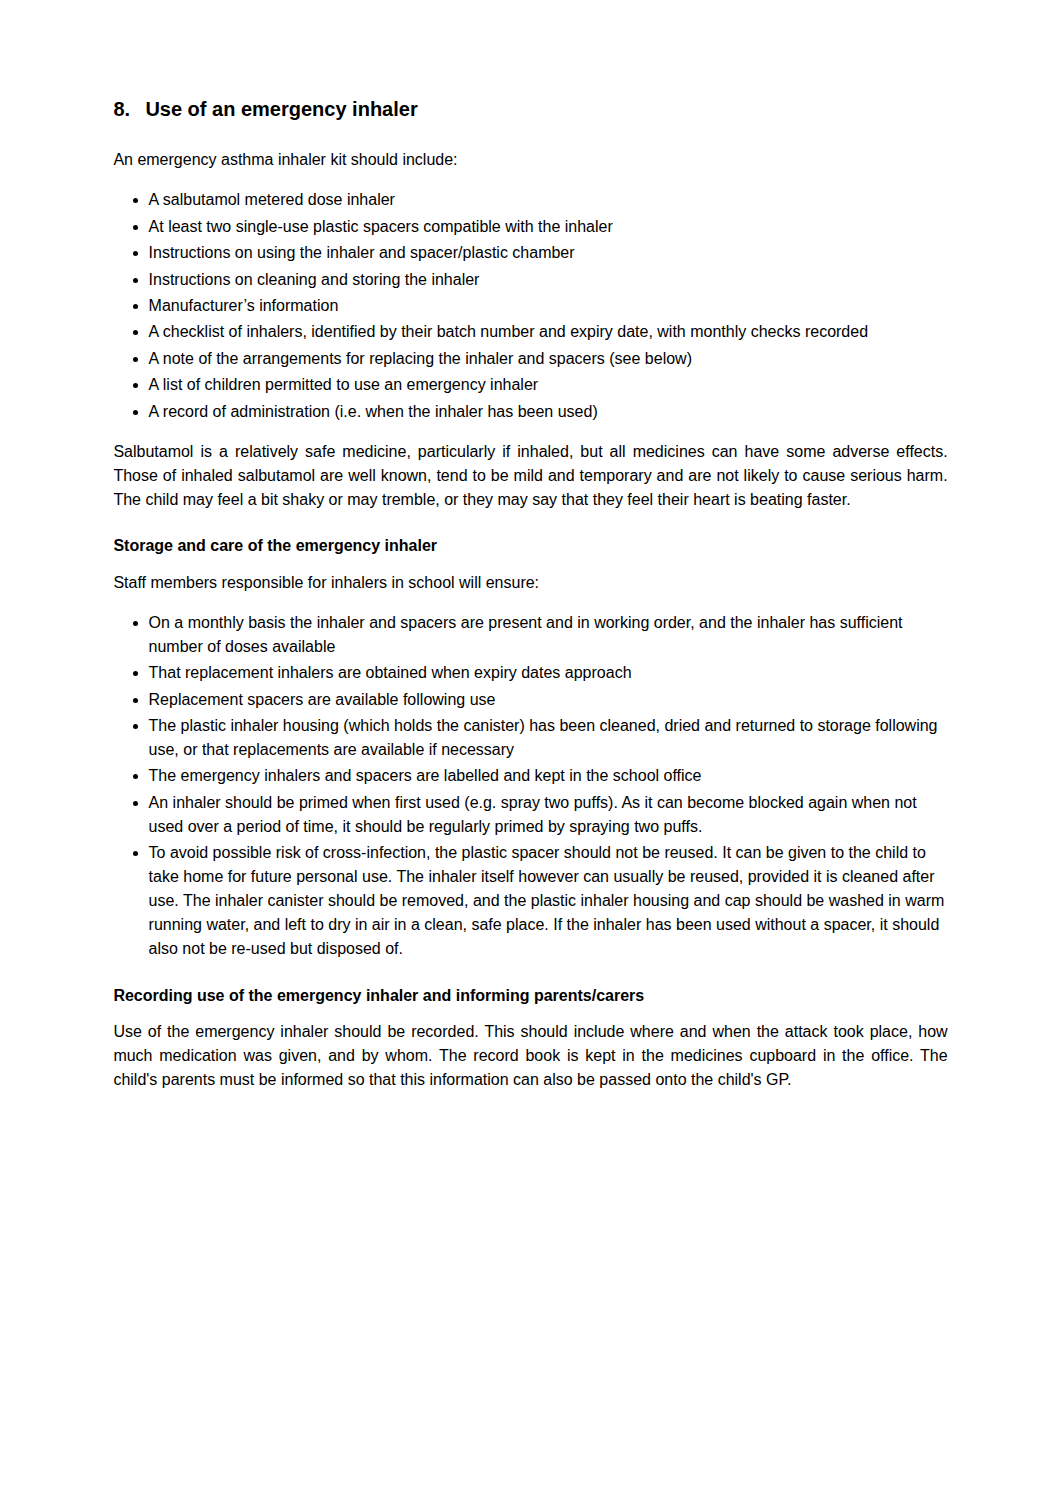8. Use of an emergency inhaler
An emergency asthma inhaler kit should include:
A salbutamol metered dose inhaler
At least two single-use plastic spacers compatible with the inhaler
Instructions on using the inhaler and spacer/plastic chamber
Instructions on cleaning and storing the inhaler
Manufacturer’s information
A checklist of inhalers, identified by their batch number and expiry date, with monthly checks recorded
A note of the arrangements for replacing the inhaler and spacers (see below)
A list of children permitted to use an emergency inhaler
A record of administration (i.e. when the inhaler has been used)
Salbutamol is a relatively safe medicine, particularly if inhaled, but all medicines can have some adverse effects. Those of inhaled salbutamol are well known, tend to be mild and temporary and are not likely to cause serious harm. The child may feel a bit shaky or may tremble, or they may say that they feel their heart is beating faster.
Storage and care of the emergency inhaler
Staff members responsible for inhalers in school will ensure:
On a monthly basis the inhaler and spacers are present and in working order, and the inhaler has sufficient number of doses available
That replacement inhalers are obtained when expiry dates approach
Replacement spacers are available following use
The plastic inhaler housing (which holds the canister) has been cleaned, dried and returned to storage following use, or that replacements are available if necessary
The emergency inhalers and spacers are labelled and kept in the school office
An inhaler should be primed when first used (e.g. spray two puffs). As it can become blocked again when not used over a period of time, it should be regularly primed by spraying two puffs.
To avoid possible risk of cross-infection, the plastic spacer should not be reused. It can be given to the child to take home for future personal use. The inhaler itself however can usually be reused, provided it is cleaned after use. The inhaler canister should be removed, and the plastic inhaler housing and cap should be washed in warm running water, and left to dry in air in a clean, safe place. If the inhaler has been used without a spacer, it should also not be re-used but disposed of.
Recording use of the emergency inhaler and informing parents/carers
Use of the emergency inhaler should be recorded. This should include where and when the attack took place, how much medication was given, and by whom. The record book is kept in the medicines cupboard in the office. The child's parents must be informed so that this information can also be passed onto the child's GP.